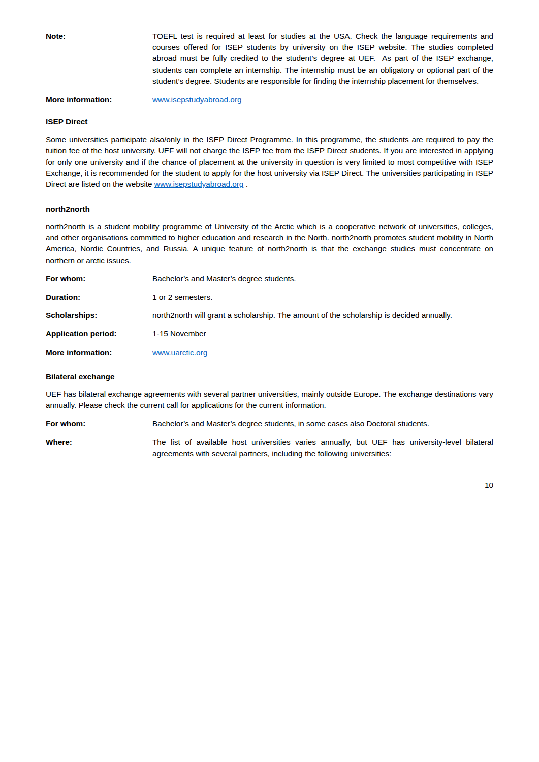| Note: | TOEFL test is required at least for studies at the USA. Check the language requirements and courses offered for ISEP students by university on the ISEP website. The studies completed abroad must be fully credited to the student’s degree at UEF. As part of the ISEP exchange, students can complete an internship. The internship must be an obligatory or optional part of the student’s degree. Students are responsible for finding the internship placement for themselves. |
| More information: | www.isepstudyabroad.org |
ISEP Direct
Some universities participate also/only in the ISEP Direct Programme. In this programme, the students are required to pay the tuition fee of the host university. UEF will not charge the ISEP fee from the ISEP Direct students. If you are interested in applying for only one university and if the chance of placement at the university in question is very limited to most competitive with ISEP Exchange, it is recommended for the student to apply for the host university via ISEP Direct. The universities participating in ISEP Direct are listed on the website www.isepstudyabroad.org .
north2north
north2north is a student mobility programme of University of the Arctic which is a cooperative network of universities, colleges, and other organisations committed to higher education and research in the North. north2north promotes student mobility in North America, Nordic Countries, and Russia. A unique feature of north2north is that the exchange studies must concentrate on northern or arctic issues.
| For whom: | Bachelor’s and Master’s degree students. |
| Duration: | 1 or 2 semesters. |
| Scholarships: | north2north will grant a scholarship. The amount of the scholarship is decided annually. |
| Application period: | 1-15 November |
| More information: | www.uarctic.org |
Bilateral exchange
UEF has bilateral exchange agreements with several partner universities, mainly outside Europe. The exchange destinations vary annually. Please check the current call for applications for the current information.
| For whom: | Bachelor’s and Master’s degree students, in some cases also Doctoral students. |
| Where: | The list of available host universities varies annually, but UEF has university-level bilateral agreements with several partners, including the following universities: |
10